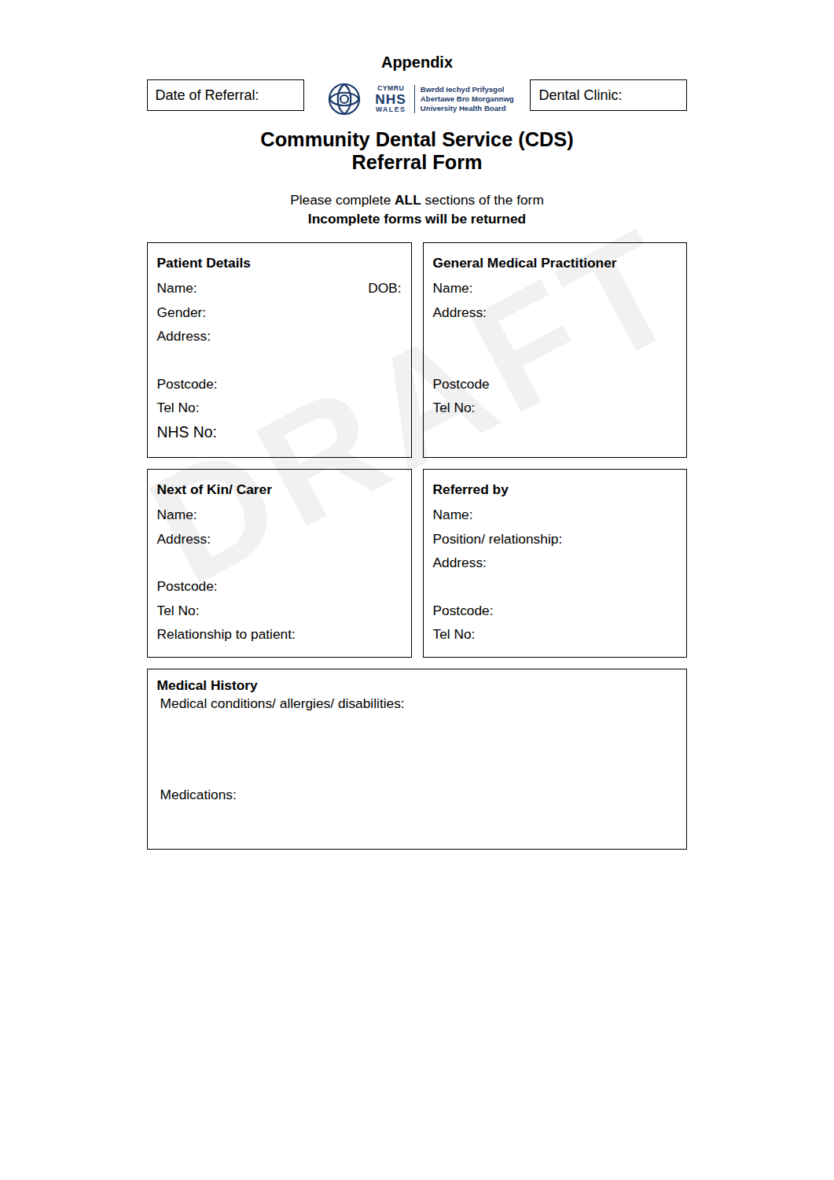DRAFT
Appendix
Date of Referral:
CYMRU NHS WALES
Bwrdd Iechyd Prifysgol
Abertawe Bro Morgannwg
University Health Board
Dental Clinic:
Community Dental Service (CDS)
Referral Form
Please complete ALL sections of the form
Incomplete forms will be returned
Patient Details
Name: DOB:
Gender:
Address:
Postcode:
Tel No:
NHS No:
General Medical Practitioner
Name:
Address:
Postcode
Tel No:
Next of Kin/ Carer
Name:
Address:
Postcode:
Tel No:
Relationship to patient:
Referred by
Name:
Position/ relationship:
Address:
Postcode:
Tel No:
Medical History
Medical conditions/ allergies/ disabilities:
Medications: